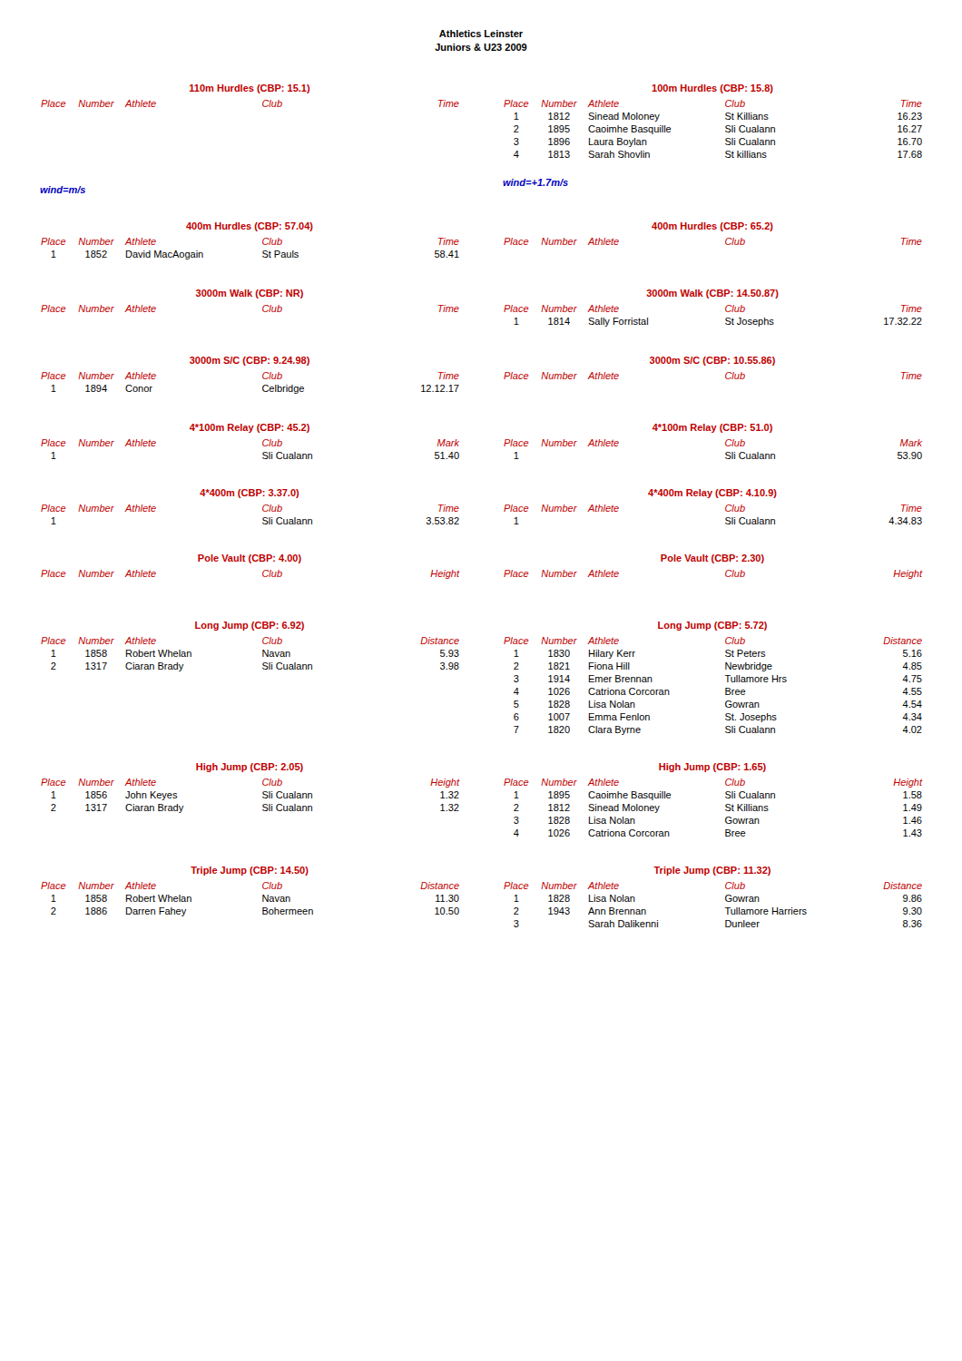Athletics Leinster
Juniors & U23 2009
110m Hurdles (CBP: 15.1)
| Place | Number | Athlete | Club | Time |
| --- | --- | --- | --- | --- |
wind=m/s
100m Hurdles (CBP: 15.8)
| Place | Number | Athlete | Club | Time |
| --- | --- | --- | --- | --- |
| 1 | 1812 | Sinead Moloney | St Killians | 16.23 |
| 2 | 1895 | Caoimhe Basquille | Sli Cualann | 16.27 |
| 3 | 1896 | Laura Boylan | Sli Cualann | 16.70 |
| 4 | 1813 | Sarah Shovlin | St killians | 17.68 |
wind=+1.7m/s
400m Hurdles (CBP: 57.04)
| Place | Number | Athlete | Club | Time |
| --- | --- | --- | --- | --- |
| 1 | 1852 | David MacAogain | St Pauls | 58.41 |
400m Hurdles (CBP: 65.2)
| Place | Number | Athlete | Club | Time |
| --- | --- | --- | --- | --- |
3000m Walk (CBP: NR)
| Place | Number | Athlete | Club | Time |
| --- | --- | --- | --- | --- |
3000m Walk (CBP: 14.50.87)
| Place | Number | Athlete | Club | Time |
| --- | --- | --- | --- | --- |
| 1 | 1814 | Sally Forristal | St Josephs | 17.32.22 |
3000m S/C (CBP: 9.24.98)
| Place | Number | Athlete | Club | Time |
| --- | --- | --- | --- | --- |
| 1 | 1894 | Conor | Celbridge | 12.12.17 |
3000m S/C (CBP: 10.55.86)
| Place | Number | Athlete | Club | Time |
| --- | --- | --- | --- | --- |
4*100m Relay (CBP: 45.2)
| Place | Number | Athlete | Club | Mark |
| --- | --- | --- | --- | --- |
| 1 | | | Sli Cualann | 51.40 |
4*100m Relay (CBP: 51.0)
| Place | Number | Athlete | Club | Mark |
| --- | --- | --- | --- | --- |
| 1 | | | Sli Cualann | 53.90 |
4*400m (CBP: 3.37.0)
| Place | Number | Athlete | Club | Time |
| --- | --- | --- | --- | --- |
| 1 | | | Sli Cualann | 3.53.82 |
4*400m Relay (CBP: 4.10.9)
| Place | Number | Athlete | Club | Time |
| --- | --- | --- | --- | --- |
| 1 | | | Sli Cualann | 4.34.83 |
Pole Vault (CBP: 4.00)
| Place | Number | Athlete | Club | Height |
| --- | --- | --- | --- | --- |
Pole Vault (CBP: 2.30)
| Place | Number | Athlete | Club | Height |
| --- | --- | --- | --- | --- |
Long Jump (CBP: 6.92)
| Place | Number | Athlete | Club | Distance |
| --- | --- | --- | --- | --- |
| 1 | 1858 | Robert Whelan | Navan | 5.93 |
| 2 | 1317 | Ciaran Brady | Sli Cualann | 3.98 |
Long Jump (CBP: 5.72)
| Place | Number | Athlete | Club | Distance |
| --- | --- | --- | --- | --- |
| 1 | 1830 | Hilary Kerr | St Peters | 5.16 |
| 2 | 1821 | Fiona Hill | Newbridge | 4.85 |
| 3 | 1914 | Emer Brennan | Tullamore Hrs | 4.75 |
| 4 | 1026 | Catriona Corcoran | Bree | 4.55 |
| 5 | 1828 | Lisa Nolan | Gowran | 4.54 |
| 6 | 1007 | Emma Fenlon | St. Josephs | 4.34 |
| 7 | 1820 | Clara Byrne | Sli Cualann | 4.02 |
High Jump (CBP: 2.05)
| Place | Number | Athlete | Club | Height |
| --- | --- | --- | --- | --- |
| 1 | 1856 | John Keyes | Sli Cualann | 1.32 |
| 2 | 1317 | Ciaran Brady | Sli Cualann | 1.32 |
High Jump (CBP: 1.65)
| Place | Number | Athlete | Club | Height |
| --- | --- | --- | --- | --- |
| 1 | 1895 | Caoimhe Basquille | Sli Cualann | 1.58 |
| 2 | 1812 | Sinead Moloney | St Killians | 1.49 |
| 3 | 1828 | Lisa Nolan | Gowran | 1.46 |
| 4 | 1026 | Catriona Corcoran | Bree | 1.43 |
Triple Jump (CBP: 14.50)
| Place | Number | Athlete | Club | Distance |
| --- | --- | --- | --- | --- |
| 1 | 1858 | Robert Whelan | Navan | 11.30 |
| 2 | 1886 | Darren Fahey | Bohermeen | 10.50 |
Triple Jump (CBP: 11.32)
| Place | Number | Athlete | Club | Distance |
| --- | --- | --- | --- | --- |
| 1 | 1828 | Lisa Nolan | Gowran | 9.86 |
| 2 | 1943 | Ann Brennan | Tullamore Harriers | 9.30 |
| 3 | | Sarah Dalikenni | Dunleer | 8.36 |